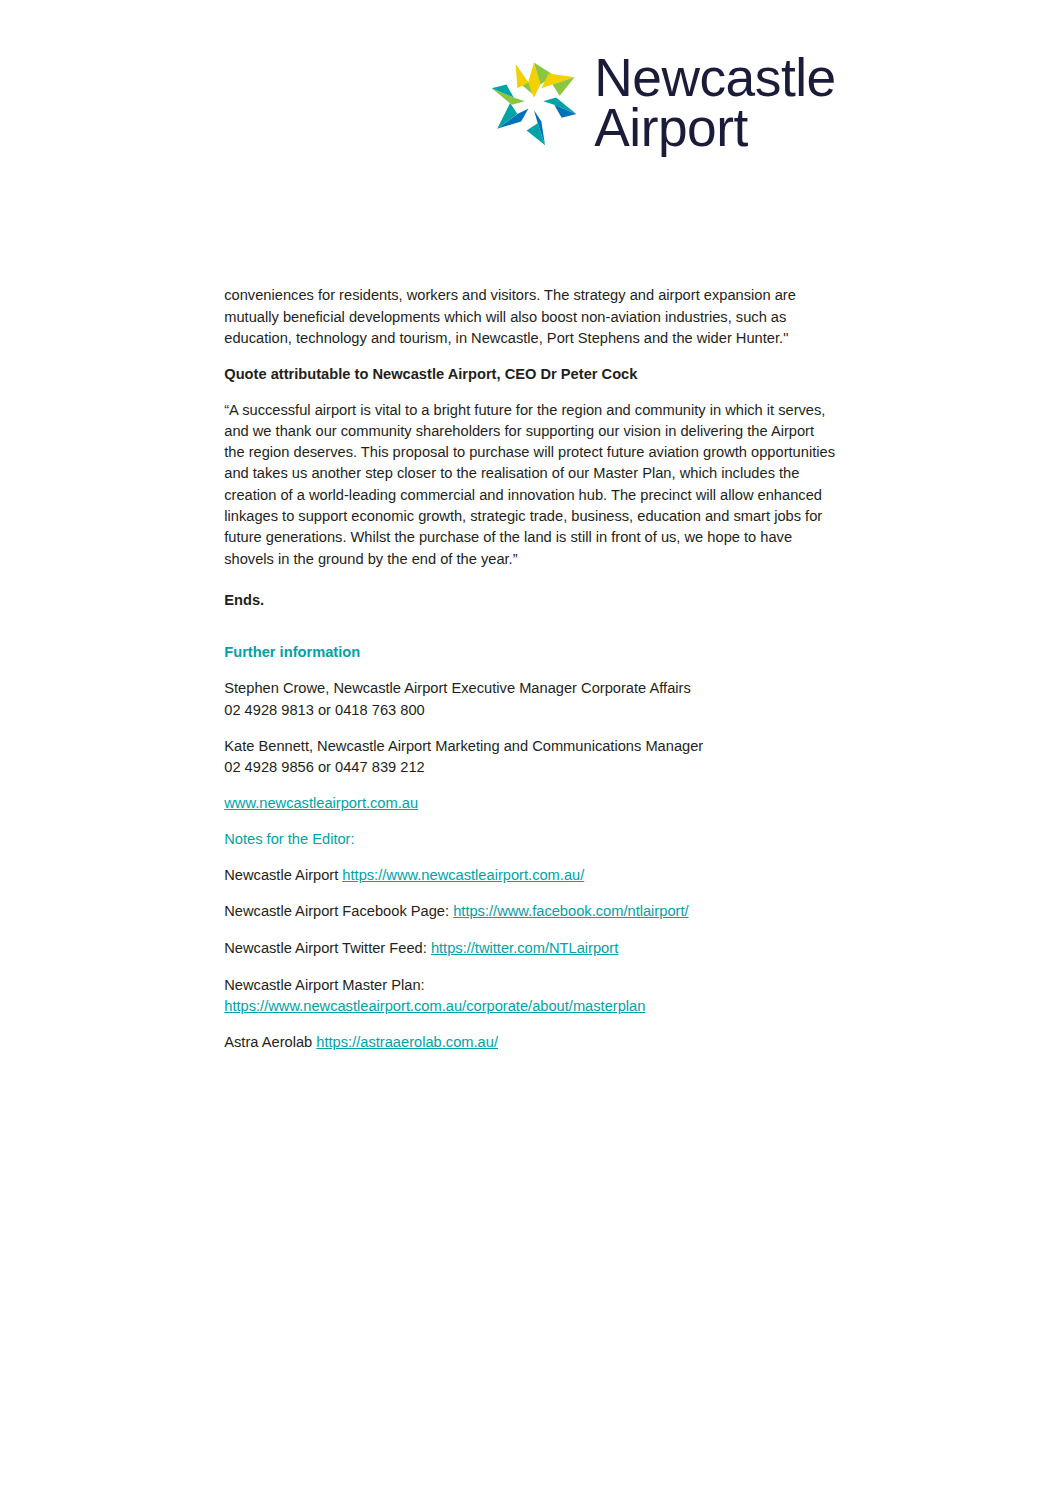Newcastle Airport
conveniences for residents, workers and visitors. The strategy and airport expansion are mutually beneficial developments which will also boost non-aviation industries, such as education, technology and tourism, in Newcastle, Port Stephens and the wider Hunter."
Quote attributable to Newcastle Airport, CEO Dr Peter Cock
“A successful airport is vital to a bright future for the region and community in which it serves, and we thank our community shareholders for supporting our vision in delivering the Airport the region deserves. This proposal to purchase will protect future aviation growth opportunities and takes us another step closer to the realisation of our Master Plan, which includes the creation of a world-leading commercial and innovation hub. The precinct will allow enhanced linkages to support economic growth, strategic trade, business, education and smart jobs for future generations. Whilst the purchase of the land is still in front of us, we hope to have shovels in the ground by the end of the year.”
Ends.
Further information
Stephen Crowe, Newcastle Airport Executive Manager Corporate Affairs
02 4928 9813 or 0418 763 800
Kate Bennett, Newcastle Airport Marketing and Communications Manager
02 4928 9856 or 0447 839 212
www.newcastleairport.com.au
Notes for the Editor:
Newcastle Airport https://www.newcastleairport.com.au/
Newcastle Airport Facebook Page: https://www.facebook.com/ntlairport/
Newcastle Airport Twitter Feed: https://twitter.com/NTLairport
Newcastle Airport Master Plan: https://www.newcastleairport.com.au/corporate/about/masterplan
Astra Aerolab https://astraaerolab.com.au/